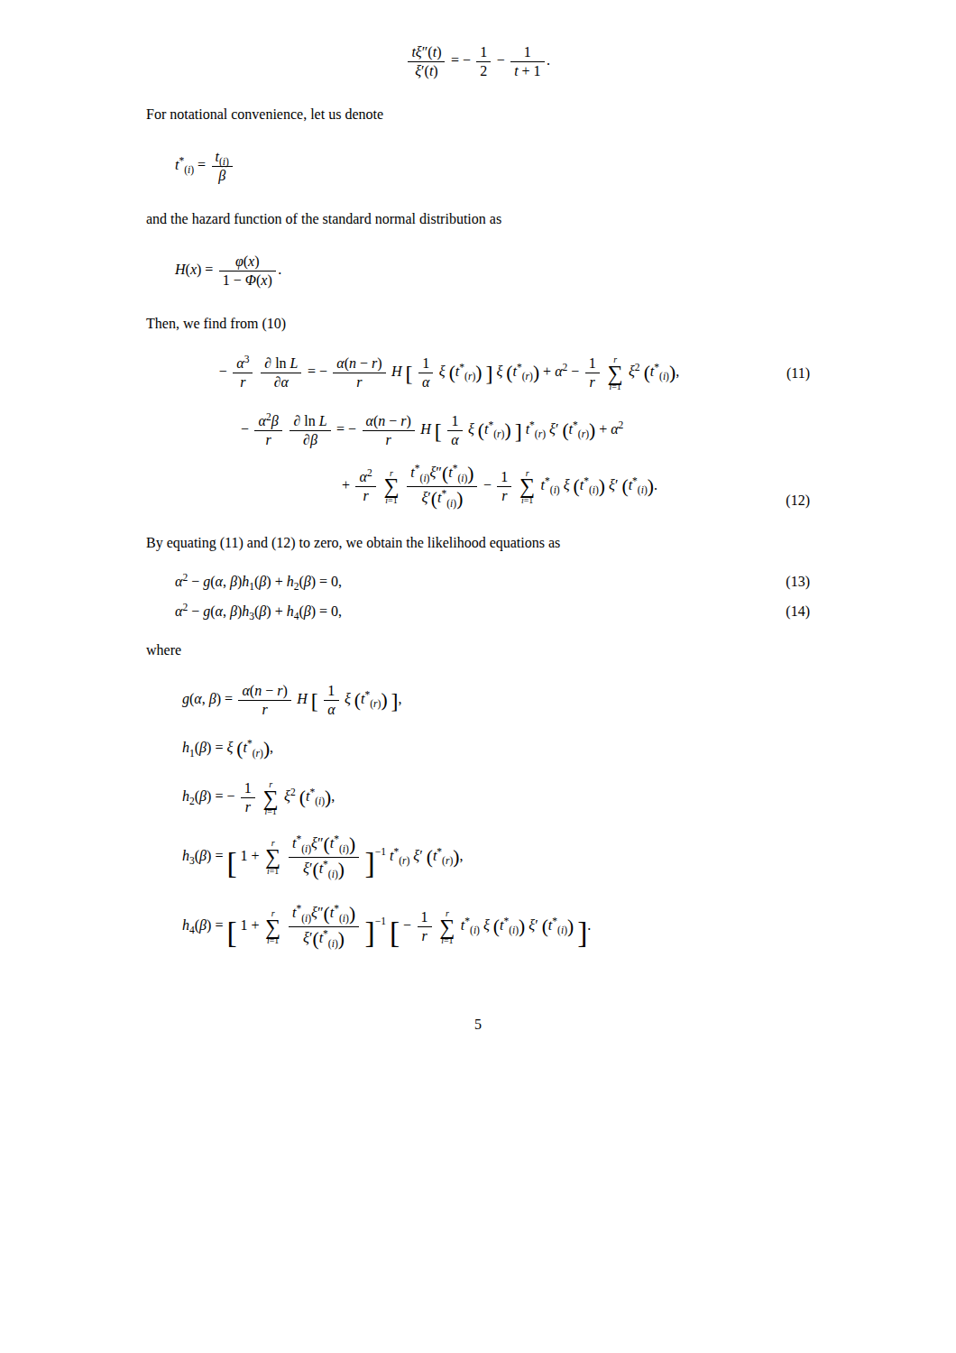tξ″(t) ξ′(t) = − 12 − 1 t + 1.
For notational convenience, let us denote
t*(i) = t(i) β
and the hazard function of the standard normal distribution as
H(x) = φ(x) 1 − Φ(x) .
Then, we find from (10)
− α3 r ∂ ln L ∂α = − α(n − r) r H [ 1 α ξ (t*(r)) ] ξ (t*(r)) + α2 − 1 r r∑i=1 ξ2 (t*(i)),
(11)
− α2β r ∂ ln L ∂β = − α(n − r) r H [ 1 α ξ (t*(r)) ] t*(r) ξ′ (t*(r)) + α2 + α2 r r∑i=1 t*(i)ξ″(t*(i)) ξ′(t*(i)) − 1 r r∑i=1 t*(i) ξ (t*(i)) ξ′ (t*(i)).
(12)
By equating (11) and (12) to zero, we obtain the likelihood equations as
α2 − g(α, β)h1(β) + h2(β) = 0,
(13)
α2 − g(α, β)h3(β) + h4(β) = 0,
(14)
where
g(α, β) = α(n − r) r H [ 1 α ξ (t*(r)) ], h1(β) = ξ (t*(r)), h2(β) = − 1 r r∑i=1 ξ2 (t*(i)), h3(β) = [ 1 + r∑i=1 t*(i)ξ″(t*(i)) ξ′(t*(i)) ]−1 t*(r) ξ′ (t*(r)), h4(β) = [ 1 + r∑i=1 t*(i)ξ″(t*(i)) ξ′(t*(i)) ]−1 [ − 1 r r∑i=1 t*(i) ξ (t*(i)) ξ′ (t*(i)) ].
5